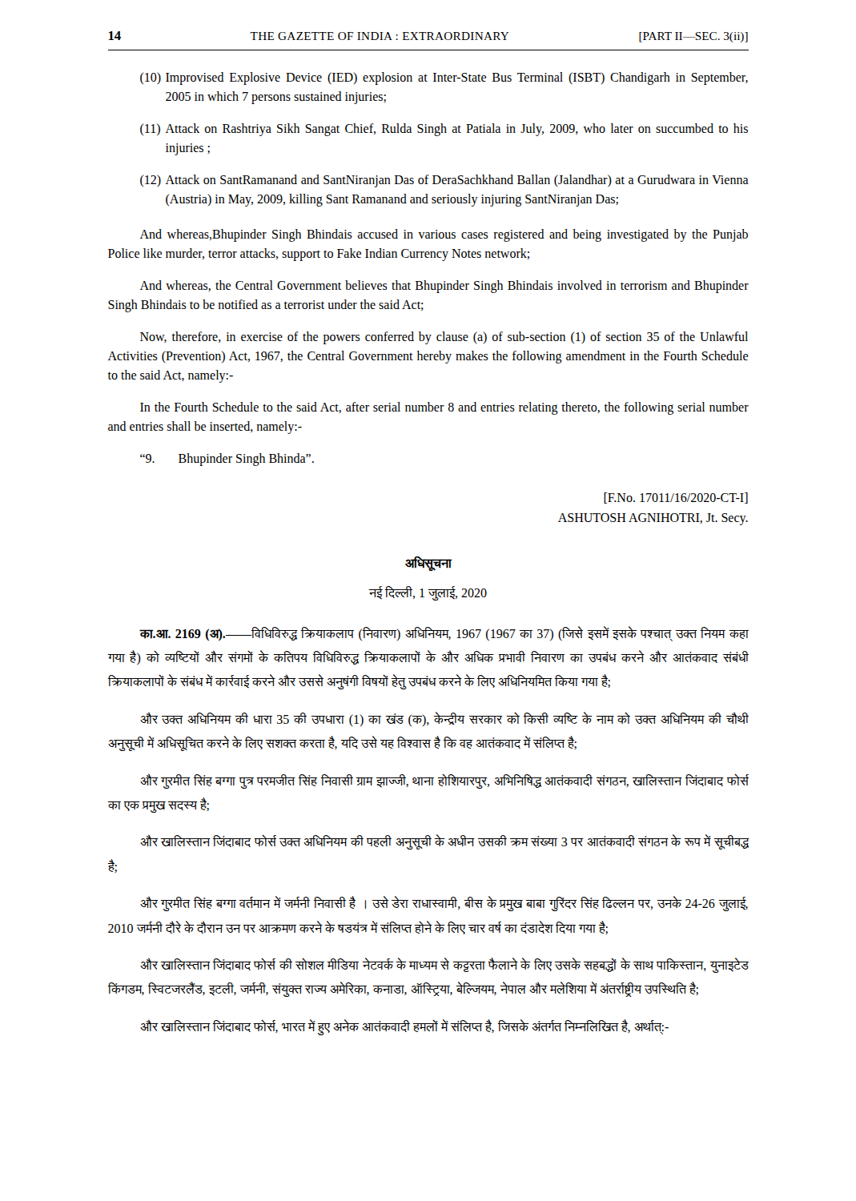14 THE GAZETTE OF INDIA : EXTRAORDINARY [PART II—SEC. 3(ii)]
(10) Improvised Explosive Device (IED) explosion at Inter-State Bus Terminal (ISBT) Chandigarh in September, 2005 in which 7 persons sustained injuries;
(11) Attack on Rashtriya Sikh Sangat Chief, Rulda Singh at Patiala in July, 2009, who later on succumbed to his injuries ;
(12) Attack on SantRamanand and SantNiranjan Das of DeraSachkhand Ballan (Jalandhar) at a Gurudwara in Vienna (Austria) in May, 2009, killing Sant Ramanand and seriously injuring SantNiranjan Das;
And whereas,Bhupinder Singh Bhindais accused in various cases registered and being investigated by the Punjab Police like murder, terror attacks, support to Fake Indian Currency Notes network;
And whereas, the Central Government believes that Bhupinder Singh Bhindais involved in terrorism and Bhupinder Singh Bhindais to be notified as a terrorist under the said Act;
Now, therefore, in exercise of the powers conferred by clause (a) of sub-section (1) of section 35 of the Unlawful Activities (Prevention) Act, 1967, the Central Government hereby makes the following amendment in the Fourth Schedule to the said Act, namely:-
In the Fourth Schedule to the said Act, after serial number 8 and entries relating thereto, the following serial number and entries shall be inserted, namely:-
“9. Bhupinder Singh Bhinda”.
[F.No. 17011/16/2020-CT-I]
ASHUTOSH AGNIHOTRI, Jt. Secy.
अधिसूचना
नई दिल्ली, 1 जुलाई, 2020
का.आ. 2169 (अ).——विधिविरुद्ध क्रियाकलाप (निवारण) अधिनियम, 1967 (1967 का 37) (जिसे इसमें इसके पश्चात् उक्त नियम कहा गया है) को व्यष्टियों और संगमों के कतिपय विधिविरुद्ध क्रियाकलापों के और अधिक प्रभावी निवारण का उपबंध करने और आतंकवाद संबंधी क्रियाकलापों के संबंध में कार्रवाई करने और उससे अनुषंगी विषयों हेतु उपबंध करने के लिए अधिनियमित किया गया है;
और उक्त अधिनियम की धारा 35 की उपधारा (1) का खंड (क), केन्द्रीय सरकार को किसी व्यष्टि के नाम को उक्त अधिनियम की चौथी अनुसूची में अधिसूचित करने के लिए सशक्त करता है, यदि उसे यह विश्वास है कि वह आतंकवाद में संलिप्त है;
और गुरमीत सिंह बग्गा पुत्र परमजीत सिंह निवासी ग्राम झाज्जी, थाना होशियारपुर, अभिनिषिद्ध आतंकवादी संगठन, खालिस्तान जिंदाबाद फोर्स का एक प्रमुख सदस्य है;
और खालिस्तान जिंदाबाद फोर्स उक्त अधिनियम की पहली अनुसूची के अधीन उसकी क्रम संख्या 3 पर आतंकवादी संगठन के रूप में सूचीबद्ध है;
और गुरमीत सिंह बग्गा वर्तमान में जर्मनी निवासी है । उसे डेरा राधास्वामी, बीस के प्रमुख बाबा गुरिंदर सिंह ढिल्लन पर, उनके 24-26 जुलाई, 2010 जर्मनी दौरे के दौरान उन पर आक्रमण करने के षडयंत्र में संलिप्त होने के लिए चार वर्ष का दंडादेश दिया गया है;
और खालिस्तान जिंदाबाद फोर्स की सोशल मीडिया नेटवर्क के माध्यम से कट्टरता फैलाने के लिए उसके सहबद्धों के साथ पाकिस्तान, युनाइटेड किंगडम, स्विटजरलैंड, इटली, जर्मनी, संयुक्त राज्य अमेरिका, कनाडा, ऑस्ट्रिया, बेल्जियम, नेपाल और मलेशिया में अंतर्राष्ट्रीय उपस्थिति है;
और खालिस्तान जिंदाबाद फोर्स, भारत में हुए अनेक आतंकवादी हमलों में संलिप्त है, जिसके अंतर्गत निम्नलिखित है, अर्थात्:-